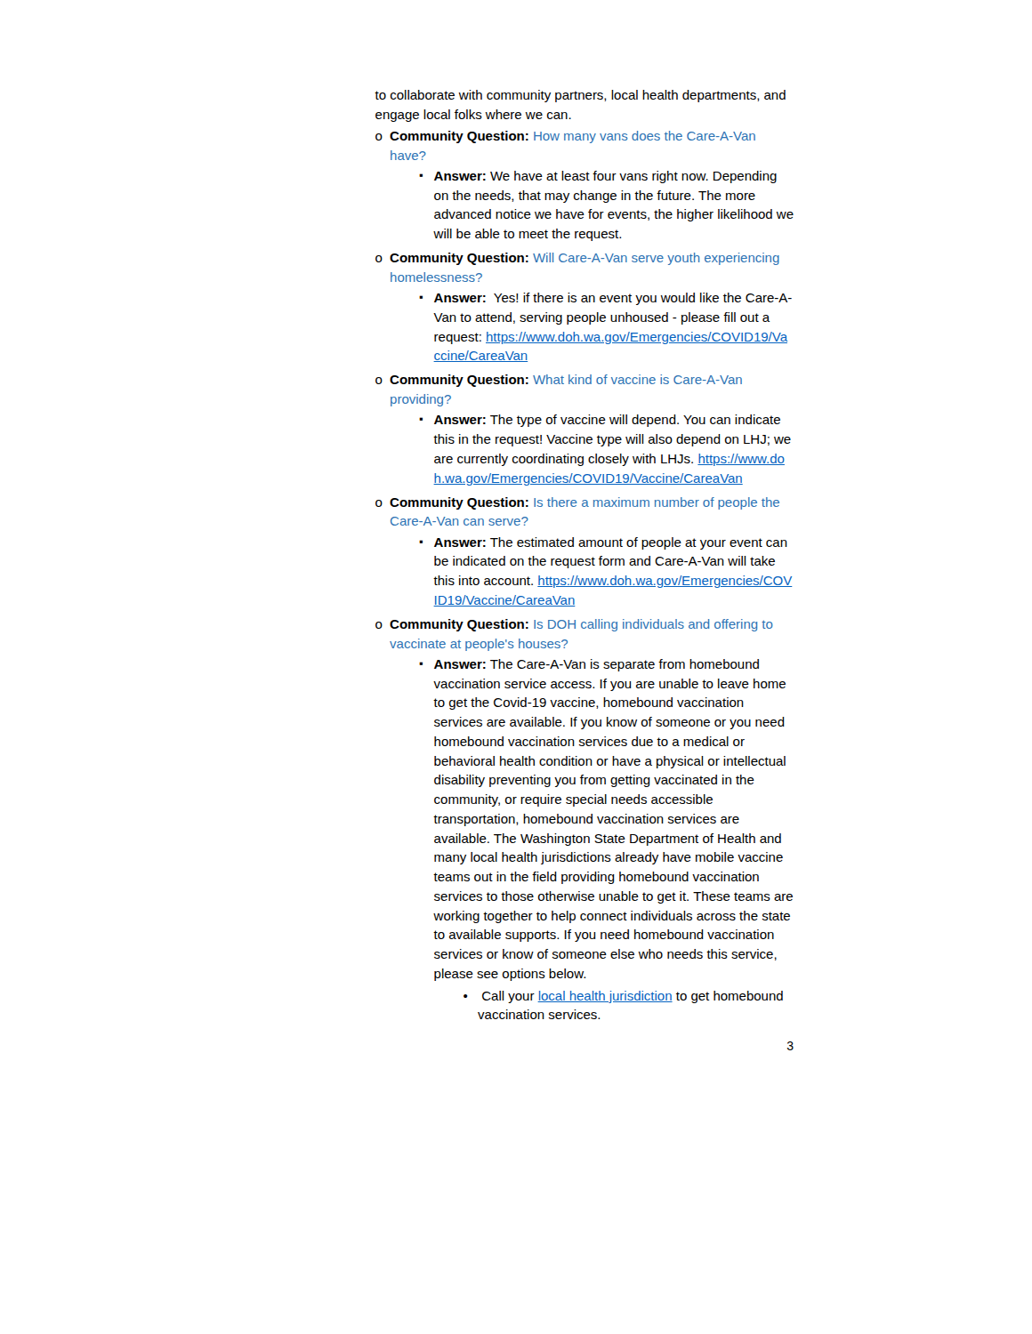to collaborate with community partners, local health departments, and engage local folks where we can.
Community Question: How many vans does the Care-A-Van have?
Answer: We have at least four vans right now. Depending on the needs, that may change in the future. The more advanced notice we have for events, the higher likelihood we will be able to meet the request.
Community Question: Will Care-A-Van serve youth experiencing homelessness?
Answer: Yes! if there is an event you would like the Care-A-Van to attend, serving people unhoused - please fill out a request: https://www.doh.wa.gov/Emergencies/COVID19/Vaccine/CareaVan
Community Question: What kind of vaccine is Care-A-Van providing?
Answer: The type of vaccine will depend. You can indicate this in the request! Vaccine type will also depend on LHJ; we are currently coordinating closely with LHJs. https://www.doh.wa.gov/Emergencies/COVID19/Vaccine/CareaVan
Community Question: Is there a maximum number of people the Care-A-Van can serve?
Answer: The estimated amount of people at your event can be indicated on the request form and Care-A-Van will take this into account. https://www.doh.wa.gov/Emergencies/COVID19/Vaccine/CareaVan
Community Question: Is DOH calling individuals and offering to vaccinate at people's houses?
Answer: The Care-A-Van is separate from homebound vaccination service access. If you are unable to leave home to get the Covid-19 vaccine, homebound vaccination services are available. If you know of someone or you need homebound vaccination services due to a medical or behavioral health condition or have a physical or intellectual disability preventing you from getting vaccinated in the community, or require special needs accessible transportation, homebound vaccination services are available. The Washington State Department of Health and many local health jurisdictions already have mobile vaccine teams out in the field providing homebound vaccination services to those otherwise unable to get it. These teams are working together to help connect individuals across the state to available supports. If you need homebound vaccination services or know of someone else who needs this service, please see options below.
Call your local health jurisdiction to get homebound vaccination services.
3